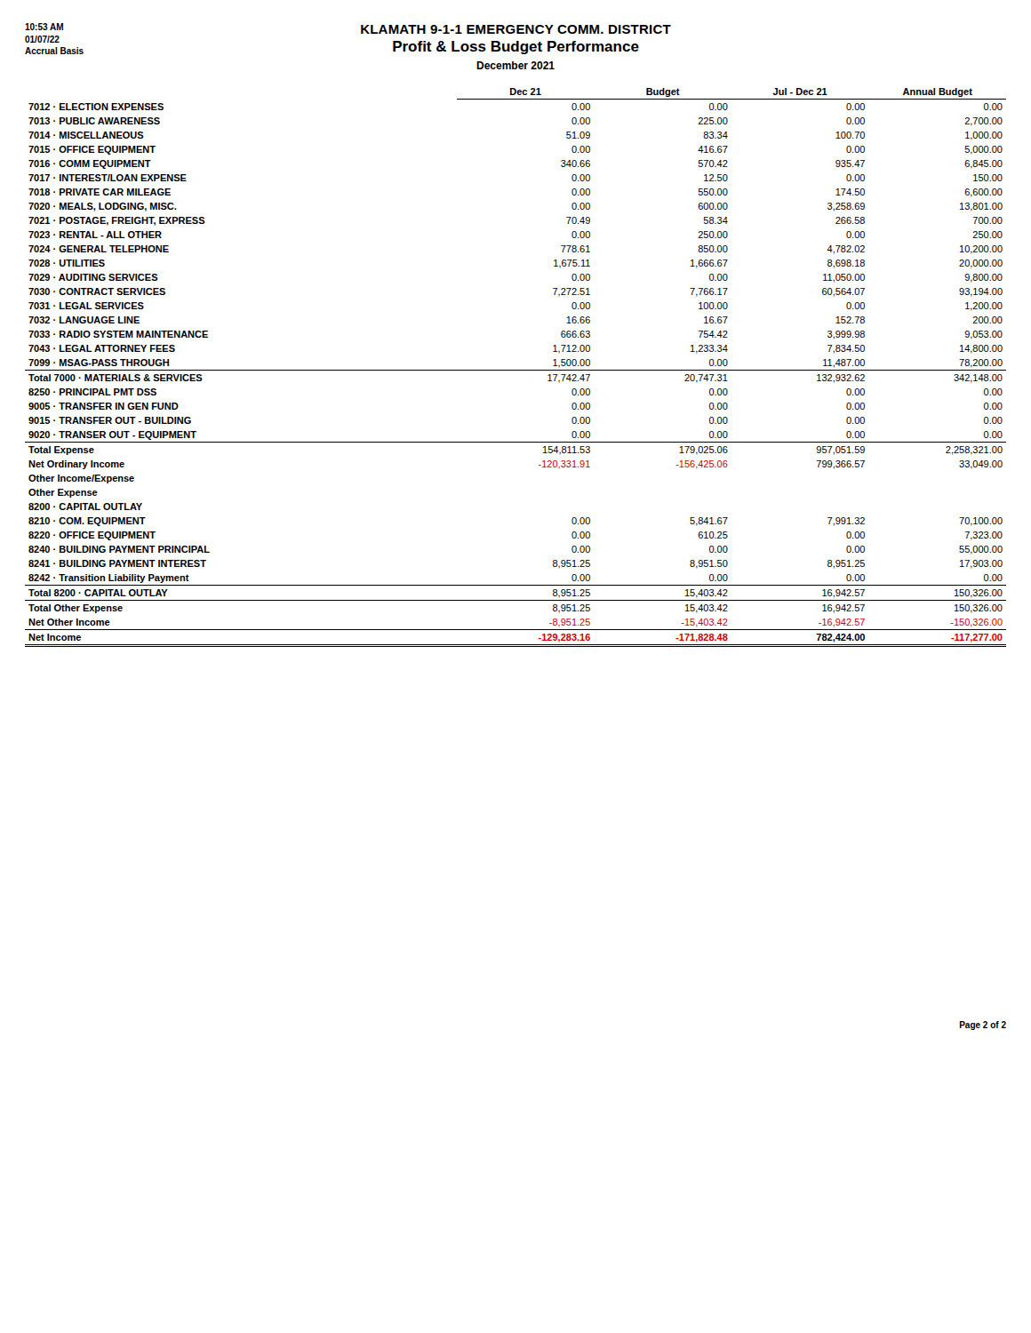10:53 AM
01/07/22
Accrual Basis
KLAMATH 9-1-1 EMERGENCY COMM. DISTRICT
Profit & Loss Budget Performance
December 2021
| | Dec 21 | Budget | Jul - Dec 21 | Annual Budget |
| --- | --- | --- | --- | --- |
| 7012 · ELECTION EXPENSES | 0.00 | 0.00 | 0.00 | 0.00 |
| 7013 · PUBLIC AWARENESS | 0.00 | 225.00 | 0.00 | 2,700.00 |
| 7014 · MISCELLANEOUS | 51.09 | 83.34 | 100.70 | 1,000.00 |
| 7015 · OFFICE EQUIPMENT | 0.00 | 416.67 | 0.00 | 5,000.00 |
| 7016 · COMM EQUIPMENT | 340.66 | 570.42 | 935.47 | 6,845.00 |
| 7017 · INTEREST/LOAN EXPENSE | 0.00 | 12.50 | 0.00 | 150.00 |
| 7018 · PRIVATE CAR MILEAGE | 0.00 | 550.00 | 174.50 | 6,600.00 |
| 7020 · MEALS, LODGING, MISC. | 0.00 | 600.00 | 3,258.69 | 13,801.00 |
| 7021 · POSTAGE, FREIGHT, EXPRESS | 70.49 | 58.34 | 266.58 | 700.00 |
| 7023 · RENTAL - ALL OTHER | 0.00 | 250.00 | 0.00 | 250.00 |
| 7024 · GENERAL TELEPHONE | 778.61 | 850.00 | 4,782.02 | 10,200.00 |
| 7028 · UTILITIES | 1,675.11 | 1,666.67 | 8,698.18 | 20,000.00 |
| 7029 · AUDITING SERVICES | 0.00 | 0.00 | 11,050.00 | 9,800.00 |
| 7030 · CONTRACT SERVICES | 7,272.51 | 7,766.17 | 60,564.07 | 93,194.00 |
| 7031 · LEGAL SERVICES | 0.00 | 100.00 | 0.00 | 1,200.00 |
| 7032 · LANGUAGE LINE | 16.66 | 16.67 | 152.78 | 200.00 |
| 7033 · RADIO SYSTEM MAINTENANCE | 666.63 | 754.42 | 3,999.98 | 9,053.00 |
| 7043 · LEGAL ATTORNEY FEES | 1,712.00 | 1,233.34 | 7,834.50 | 14,800.00 |
| 7099 · MSAG-PASS THROUGH | 1,500.00 | 0.00 | 11,487.00 | 78,200.00 |
| Total 7000 · MATERIALS & SERVICES | 17,742.47 | 20,747.31 | 132,932.62 | 342,148.00 |
| 8250 · PRINCIPAL PMT DSS | 0.00 | 0.00 | 0.00 | 0.00 |
| 9005 · TRANSFER IN GEN FUND | 0.00 | 0.00 | 0.00 | 0.00 |
| 9015 · TRANSFER OUT - BUILDING | 0.00 | 0.00 | 0.00 | 0.00 |
| 9020 · TRANSER OUT - EQUIPMENT | 0.00 | 0.00 | 0.00 | 0.00 |
| Total Expense | 154,811.53 | 179,025.06 | 957,051.59 | 2,258,321.00 |
| Net Ordinary Income | -120,331.91 | -156,425.06 | 799,366.57 | 33,049.00 |
| Other Income/Expense | | | | |
| Other Expense | | | | |
| 8200 · CAPITAL OUTLAY | | | | |
| 8210 · COM. EQUIPMENT | 0.00 | 5,841.67 | 7,991.32 | 70,100.00 |
| 8220 · OFFICE EQUIPMENT | 0.00 | 610.25 | 0.00 | 7,323.00 |
| 8240 · BUILDING PAYMENT PRINCIPAL | 0.00 | 0.00 | 0.00 | 55,000.00 |
| 8241 · BUILDING PAYMENT INTEREST | 8,951.25 | 8,951.50 | 8,951.25 | 17,903.00 |
| 8242 · Transition Liability Payment | 0.00 | 0.00 | 0.00 | 0.00 |
| Total 8200 · CAPITAL OUTLAY | 8,951.25 | 15,403.42 | 16,942.57 | 150,326.00 |
| Total Other Expense | 8,951.25 | 15,403.42 | 16,942.57 | 150,326.00 |
| Net Other Income | -8,951.25 | -15,403.42 | -16,942.57 | -150,326.00 |
| Net Income | -129,283.16 | -171,828.48 | 782,424.00 | -117,277.00 |
Page 2 of 2